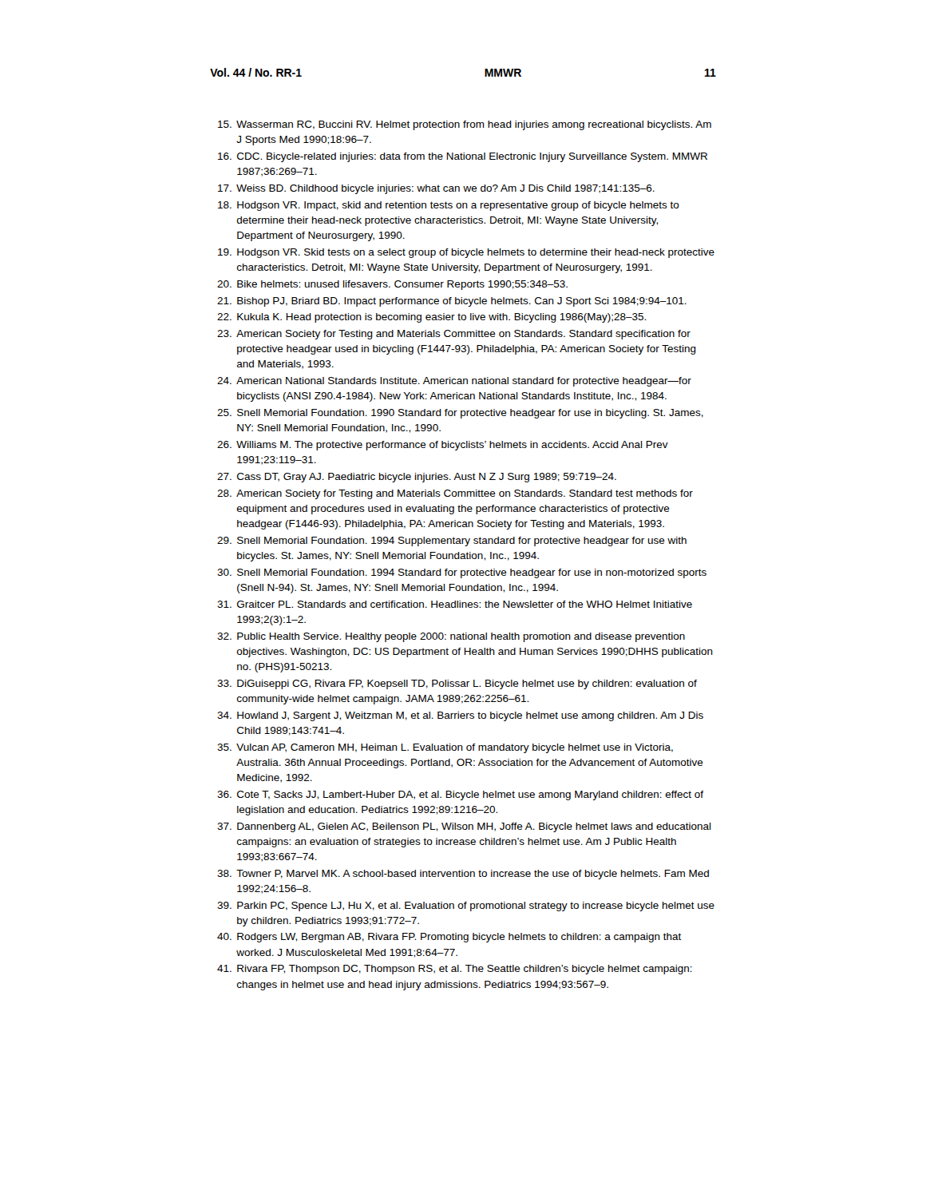Vol. 44 / No. RR-1 MMWR 11
15. Wasserman RC, Buccini RV. Helmet protection from head injuries among recreational bicyclists. Am J Sports Med 1990;18:96–7.
16. CDC. Bicycle-related injuries: data from the National Electronic Injury Surveillance System. MMWR 1987;36:269–71.
17. Weiss BD. Childhood bicycle injuries: what can we do? Am J Dis Child 1987;141:135–6.
18. Hodgson VR. Impact, skid and retention tests on a representative group of bicycle helmets to determine their head-neck protective characteristics. Detroit, MI: Wayne State University, Department of Neurosurgery, 1990.
19. Hodgson VR. Skid tests on a select group of bicycle helmets to determine their head-neck protective characteristics. Detroit, MI: Wayne State University, Department of Neurosurgery, 1991.
20. Bike helmets: unused lifesavers. Consumer Reports 1990;55:348–53.
21. Bishop PJ, Briard BD. Impact performance of bicycle helmets. Can J Sport Sci 1984;9:94–101.
22. Kukula K. Head protection is becoming easier to live with. Bicycling 1986(May);28–35.
23. American Society for Testing and Materials Committee on Standards. Standard specification for protective headgear used in bicycling (F1447-93). Philadelphia, PA: American Society for Testing and Materials, 1993.
24. American National Standards Institute. American national standard for protective headgear—for bicyclists (ANSI Z90.4-1984). New York: American National Standards Institute, Inc., 1984.
25. Snell Memorial Foundation. 1990 Standard for protective headgear for use in bicycling. St. James, NY: Snell Memorial Foundation, Inc., 1990.
26. Williams M. The protective performance of bicyclists’ helmets in accidents. Accid Anal Prev 1991;23:119–31.
27. Cass DT, Gray AJ. Paediatric bicycle injuries. Aust N Z J Surg 1989; 59:719–24.
28. American Society for Testing and Materials Committee on Standards. Standard test methods for equipment and procedures used in evaluating the performance characteristics of protective headgear (F1446-93). Philadelphia, PA: American Society for Testing and Materials, 1993.
29. Snell Memorial Foundation. 1994 Supplementary standard for protective headgear for use with bicycles. St. James, NY: Snell Memorial Foundation, Inc., 1994.
30. Snell Memorial Foundation. 1994 Standard for protective headgear for use in non-motorized sports (Snell N-94). St. James, NY: Snell Memorial Foundation, Inc., 1994.
31. Graitcer PL. Standards and certification. Headlines: the Newsletter of the WHO Helmet Initiative 1993;2(3):1–2.
32. Public Health Service. Healthy people 2000: national health promotion and disease prevention objectives. Washington, DC: US Department of Health and Human Services 1990;DHHS publication no. (PHS)91-50213.
33. DiGuiseppi CG, Rivara FP, Koepsell TD, Polissar L. Bicycle helmet use by children: evaluation of community-wide helmet campaign. JAMA 1989;262:2256–61.
34. Howland J, Sargent J, Weitzman M, et al. Barriers to bicycle helmet use among children. Am J Dis Child 1989;143:741–4.
35. Vulcan AP, Cameron MH, Heiman L. Evaluation of mandatory bicycle helmet use in Victoria, Australia. 36th Annual Proceedings. Portland, OR: Association for the Advancement of Automotive Medicine, 1992.
36. Cote T, Sacks JJ, Lambert-Huber DA, et al. Bicycle helmet use among Maryland children: effect of legislation and education. Pediatrics 1992;89:1216–20.
37. Dannenberg AL, Gielen AC, Beilenson PL, Wilson MH, Joffe A. Bicycle helmet laws and educational campaigns: an evaluation of strategies to increase children’s helmet use. Am J Public Health 1993;83:667–74.
38. Towner P, Marvel MK. A school-based intervention to increase the use of bicycle helmets. Fam Med 1992;24:156–8.
39. Parkin PC, Spence LJ, Hu X, et al. Evaluation of promotional strategy to increase bicycle helmet use by children. Pediatrics 1993;91:772–7.
40. Rodgers LW, Bergman AB, Rivara FP. Promoting bicycle helmets to children: a campaign that worked. J Musculoskeletal Med 1991;8:64–77.
41. Rivara FP, Thompson DC, Thompson RS, et al. The Seattle children’s bicycle helmet campaign: changes in helmet use and head injury admissions. Pediatrics 1994;93:567–9.